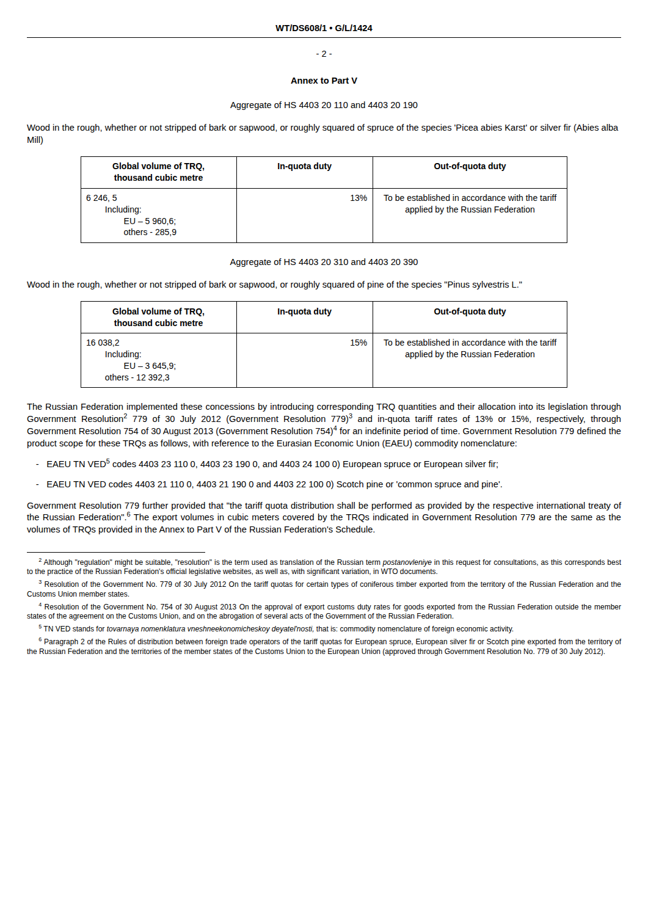WT/DS608/1 • G/L/1424
- 2 -
Annex to Part V
Aggregate of HS 4403 20 110 and 4403 20 190
Wood in the rough, whether or not stripped of bark or sapwood, or roughly squared of spruce of the species 'Picea abies Karst' or silver fir (Abies alba Mill)
| Global volume of TRQ, thousand cubic metre | In-quota duty | Out-of-quota duty |
| --- | --- | --- |
| 6 246, 5 Including: EU – 5 960,6; others - 285,9 | 13% | To be established in accordance with the tariff applied by the Russian Federation |
Aggregate of HS 4403 20 310 and 4403 20 390
Wood in the rough, whether or not stripped of bark or sapwood, or roughly squared of pine of the species "Pinus sylvestris L."
| Global volume of TRQ, thousand cubic metre | In-quota duty | Out-of-quota duty |
| --- | --- | --- |
| 16 038,2 Including: EU – 3 645,9; others - 12 392,3 | 15% | To be established in accordance with the tariff applied by the Russian Federation |
The Russian Federation implemented these concessions by introducing corresponding TRQ quantities and their allocation into its legislation through Government Resolution2 779 of 30 July 2012 (Government Resolution 779)3 and in-quota tariff rates of 13% or 15%, respectively, through Government Resolution 754 of 30 August 2013 (Government Resolution 754)4 for an indefinite period of time. Government Resolution 779 defined the product scope for these TRQs as follows, with reference to the Eurasian Economic Union (EAEU) commodity nomenclature:
EAEU TN VED5 codes 4403 23 110 0, 4403 23 190 0, and 4403 24 100 0) European spruce or European silver fir;
EAEU TN VED codes 4403 21 110 0, 4403 21 190 0 and 4403 22 100 0) Scotch pine or 'common spruce and pine'.
Government Resolution 779 further provided that "the tariff quota distribution shall be performed as provided by the respective international treaty of the Russian Federation".6 The export volumes in cubic meters covered by the TRQs indicated in Government Resolution 779 are the same as the volumes of TRQs provided in the Annex to Part V of the Russian Federation's Schedule.
2 Although "regulation" might be suitable, "resolution" is the term used as translation of the Russian term postanovleniye in this request for consultations, as this corresponds best to the practice of the Russian Federation's official legislative websites, as well as, with significant variation, in WTO documents.
3 Resolution of the Government No. 779 of 30 July 2012 On the tariff quotas for certain types of coniferous timber exported from the territory of the Russian Federation and the Customs Union member states.
4 Resolution of the Government No. 754 of 30 August 2013 On the approval of export customs duty rates for goods exported from the Russian Federation outside the member states of the agreement on the Customs Union, and on the abrogation of several acts of the Government of the Russian Federation.
5 TN VED stands for tovarnaya nomenklatura vneshneekonomicheskoy deyatel'nosti, that is: commodity nomenclature of foreign economic activity.
6 Paragraph 2 of the Rules of distribution between foreign trade operators of the tariff quotas for European spruce, European silver fir or Scotch pine exported from the territory of the Russian Federation and the territories of the member states of the Customs Union to the European Union (approved through Government Resolution No. 779 of 30 July 2012).